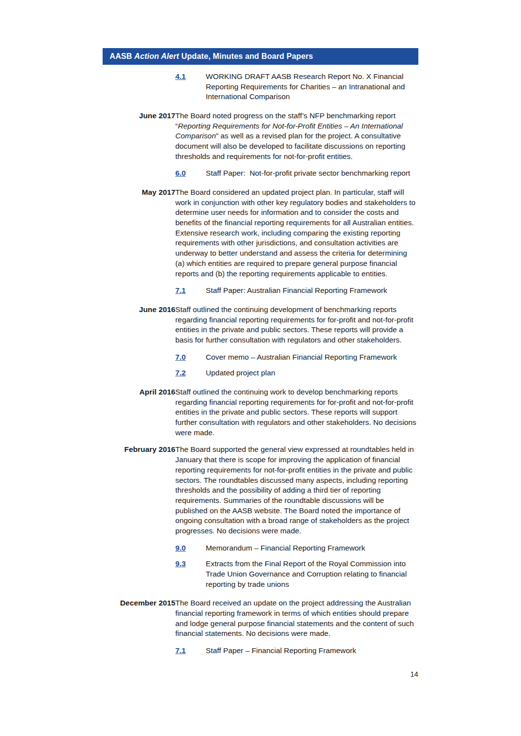AASB Action Alert Update, Minutes and Board Papers
| | 4.1 WORKING DRAFT AASB Research Report No. X Financial Reporting Requirements for Charities – an Intranational and International Comparison |
| June 2017 | The Board noted progress on the staff’s NFP benchmarking report “ Reporting Requirements for Not-for-Profit Entities – An International Comparison ” as well as a revised plan for the project. A consultative document will also be developed to facilitate discussions on reporting thresholds and requirements for not-for-profit entities. 6.0 Staff Paper: Not-for-profit private sector benchmarking report |
| May 2017 | The Board considered an updated project plan. In particular, staff will work in conjunction with other key regulatory bodies and stakeholders to determine user needs for information and to consider the costs and benefits of the financial reporting requirements for all Australian entities. Extensive research work, including comparing the existing reporting requirements with other jurisdictions, and consultation activities are underway to better understand and assess the criteria for determining (a) which entities are required to prepare general purpose financial reports and (b) the reporting requirements applicable to entities. 7.1 Staff Paper: Australian Financial Reporting Framework |
| June 2016 | Staff outlined the continuing development of benchmarking reports regarding financial reporting requirements for for-profit and not-for-profit entities in the private and public sectors. These reports will provide a basis for further consultation with regulators and other stakeholders. 7.0 Cover memo – Australian Financial Reporting Framework 7.2 Updated project plan |
| April 2016 | Staff outlined the continuing work to develop benchmarking reports regarding financial reporting requirements for for-profit and not-for-profit entities in the private and public sectors. These reports will support further consultation with regulators and other stakeholders. No decisions were made. |
| February 2016 | The Board supported the general view expressed at roundtables held in January that there is scope for improving the application of financial reporting requirements for not-for-profit entities in the private and public sectors. The roundtables discussed many aspects, including reporting thresholds and the possibility of adding a third tier of reporting requirements. Summaries of the roundtable discussions will be published on the AASB website. The Board noted the importance of ongoing consultation with a broad range of stakeholders as the project progresses. No decisions were made. 9.0 Memorandum – Financial Reporting Framework 9.3 Extracts from the Final Report of the Royal Commission into Trade Union Governance and Corruption relating to financial reporting by trade unions |
| December 2015 | The Board received an update on the project addressing the Australian financial reporting framework in terms of which entities should prepare and lodge general purpose financial statements and the content of such financial statements. No decisions were made. 7.1 Staff Paper – Financial Reporting Framework |
14